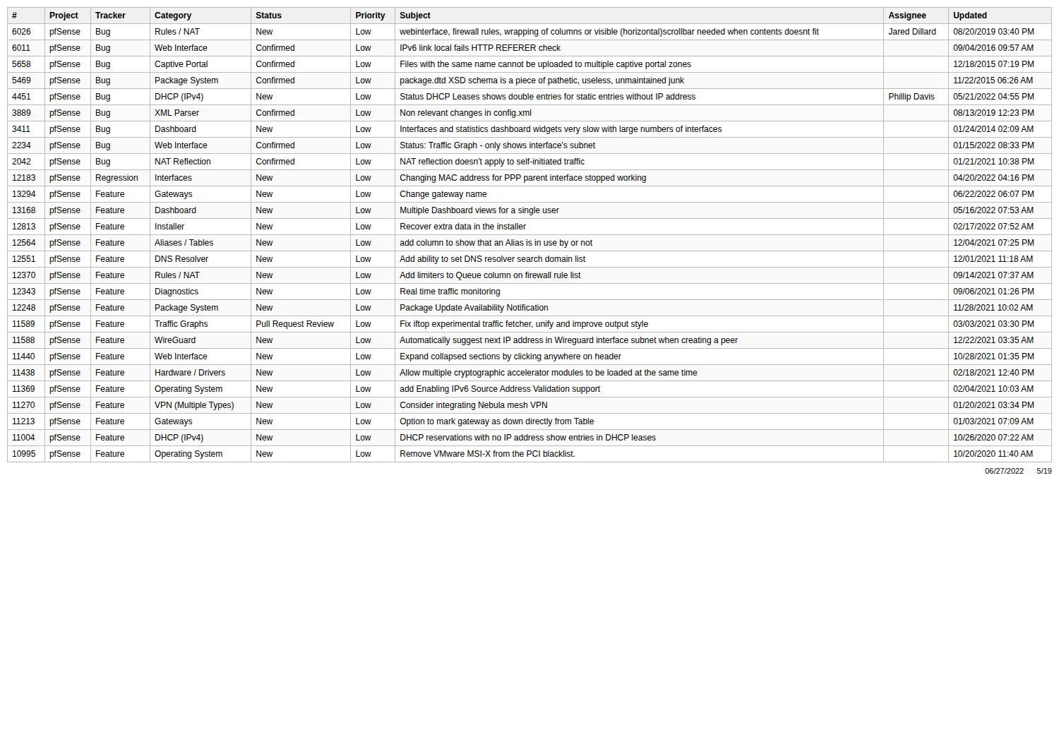| # | Project | Tracker | Category | Status | Priority | Subject | Assignee | Updated |
| --- | --- | --- | --- | --- | --- | --- | --- | --- |
| 6026 | pfSense | Bug | Rules / NAT | New | Low | webinterface, firewall rules, wrapping of columns or visible (horizontal)scrollbar needed when contents doesnt fit | Jared Dillard | 08/20/2019 03:40 PM |
| 6011 | pfSense | Bug | Web Interface | Confirmed | Low | IPv6 link local fails HTTP REFERER check | | 09/04/2016 09:57 AM |
| 5658 | pfSense | Bug | Captive Portal | Confirmed | Low | Files with the same name cannot be uploaded to multiple captive portal zones | | 12/18/2015 07:19 PM |
| 5469 | pfSense | Bug | Package System | Confirmed | Low | package.dtd XSD schema is a piece of pathetic, useless, unmaintained junk | | 11/22/2015 06:26 AM |
| 4451 | pfSense | Bug | DHCP (IPv4) | New | Low | Status DHCP Leases shows double entries for static entries without IP address | Phillip Davis | 05/21/2022 04:55 PM |
| 3889 | pfSense | Bug | XML Parser | Confirmed | Low | Non relevant changes in config.xml | | 08/13/2019 12:23 PM |
| 3411 | pfSense | Bug | Dashboard | New | Low | Interfaces and statistics dashboard widgets very slow with large numbers of interfaces | | 01/24/2014 02:09 AM |
| 2234 | pfSense | Bug | Web Interface | Confirmed | Low | Status: Traffic Graph - only shows interface's subnet | | 01/15/2022 08:33 PM |
| 2042 | pfSense | Bug | NAT Reflection | Confirmed | Low | NAT reflection doesn't apply to self-initiated traffic | | 01/21/2021 10:38 PM |
| 12183 | pfSense | Regression | Interfaces | New | Low | Changing MAC address for PPP parent interface stopped working | | 04/20/2022 04:16 PM |
| 13294 | pfSense | Feature | Gateways | New | Low | Change gateway name | | 06/22/2022 06:07 PM |
| 13168 | pfSense | Feature | Dashboard | New | Low | Multiple Dashboard views for a single user | | 05/16/2022 07:53 AM |
| 12813 | pfSense | Feature | Installer | New | Low | Recover extra data in the installer | | 02/17/2022 07:52 AM |
| 12564 | pfSense | Feature | Aliases / Tables | New | Low | add column to show that an Alias is in use by or not | | 12/04/2021 07:25 PM |
| 12551 | pfSense | Feature | DNS Resolver | New | Low | Add ability to set DNS resolver search domain list | | 12/01/2021 11:18 AM |
| 12370 | pfSense | Feature | Rules / NAT | New | Low | Add limiters to Queue column on firewall rule list | | 09/14/2021 07:37 AM |
| 12343 | pfSense | Feature | Diagnostics | New | Low | Real time traffic monitoring | | 09/06/2021 01:26 PM |
| 12248 | pfSense | Feature | Package System | New | Low | Package Update Availability Notification | | 11/28/2021 10:02 AM |
| 11589 | pfSense | Feature | Traffic Graphs | Pull Request Review | Low | Fix iftop experimental traffic fetcher, unify and improve output style | | 03/03/2021 03:30 PM |
| 11588 | pfSense | Feature | WireGuard | New | Low | Automatically suggest next IP address in Wireguard interface subnet when creating a peer | | 12/22/2021 03:35 AM |
| 11440 | pfSense | Feature | Web Interface | New | Low | Expand collapsed sections by clicking anywhere on header | | 10/28/2021 01:35 PM |
| 11438 | pfSense | Feature | Hardware / Drivers | New | Low | Allow multiple cryptographic accelerator modules to be loaded at the same time | | 02/18/2021 12:40 PM |
| 11369 | pfSense | Feature | Operating System | New | Low | add Enabling IPv6 Source Address Validation support | | 02/04/2021 10:03 AM |
| 11270 | pfSense | Feature | VPN (Multiple Types) | New | Low | Consider integrating Nebula mesh VPN | | 01/20/2021 03:34 PM |
| 11213 | pfSense | Feature | Gateways | New | Low | Option to mark gateway as down directly from Table | | 01/03/2021 07:09 AM |
| 11004 | pfSense | Feature | DHCP (IPv4) | New | Low | DHCP reservations with no IP address show entries in DHCP leases | | 10/26/2020 07:22 AM |
| 10995 | pfSense | Feature | Operating System | New | Low | Remove VMware MSI-X from the PCI blacklist. | | 10/20/2020 11:40 AM |
06/27/2022 5/19